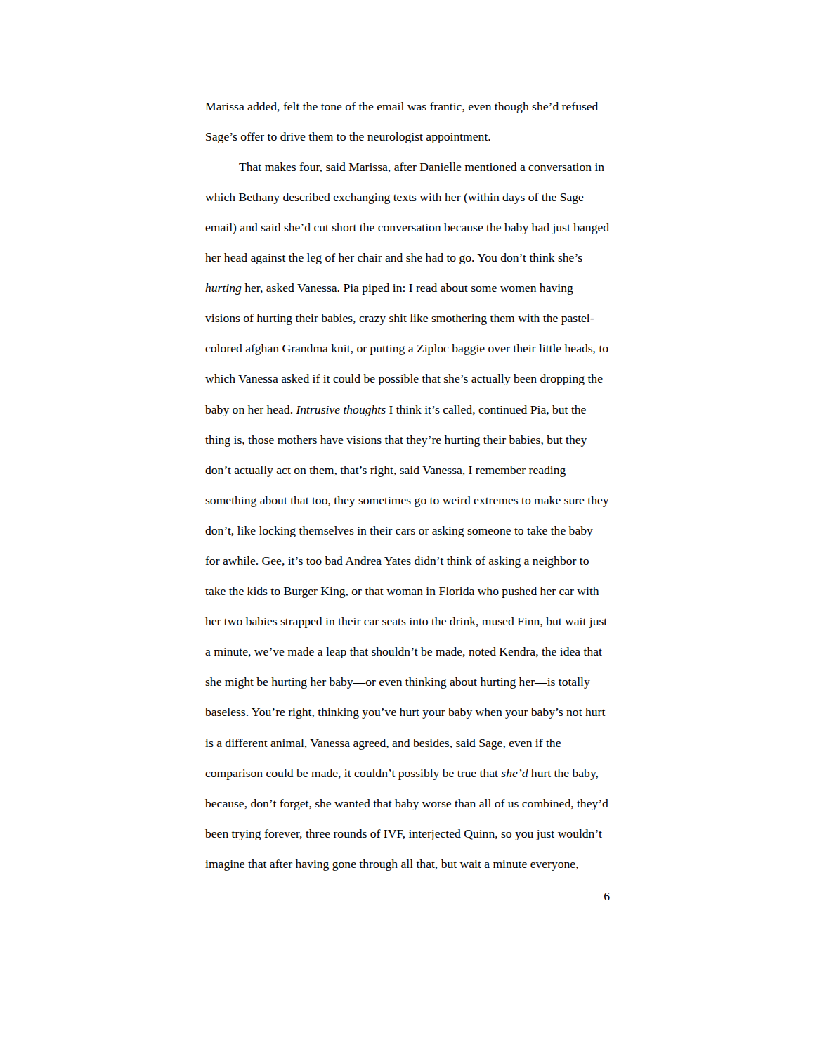Marissa added, felt the tone of the email was frantic, even though she’d refused Sage’s offer to drive them to the neurologist appointment.
That makes four, said Marissa, after Danielle mentioned a conversation in which Bethany described exchanging texts with her (within days of the Sage email) and said she’d cut short the conversation because the baby had just banged her head against the leg of her chair and she had to go. You don’t think she’s hurting her, asked Vanessa. Pia piped in: I read about some women having visions of hurting their babies, crazy shit like smothering them with the pastel-colored afghan Grandma knit, or putting a Ziploc baggie over their little heads, to which Vanessa asked if it could be possible that she’s actually been dropping the baby on her head. Intrusive thoughts I think it’s called, continued Pia, but the thing is, those mothers have visions that they’re hurting their babies, but they don’t actually act on them, that’s right, said Vanessa, I remember reading something about that too, they sometimes go to weird extremes to make sure they don’t, like locking themselves in their cars or asking someone to take the baby for awhile. Gee, it’s too bad Andrea Yates didn’t think of asking a neighbor to take the kids to Burger King, or that woman in Florida who pushed her car with her two babies strapped in their car seats into the drink, mused Finn, but wait just a minute, we’ve made a leap that shouldn’t be made, noted Kendra, the idea that she might be hurting her baby—or even thinking about hurting her—is totally baseless. You’re right, thinking you’ve hurt your baby when your baby’s not hurt is a different animal, Vanessa agreed, and besides, said Sage, even if the comparison could be made, it couldn’t possibly be true that she’d hurt the baby, because, don’t forget, she wanted that baby worse than all of us combined, they’d been trying forever, three rounds of IVF, interjected Quinn, so you just wouldn’t imagine that after having gone through all that, but wait a minute everyone,
6